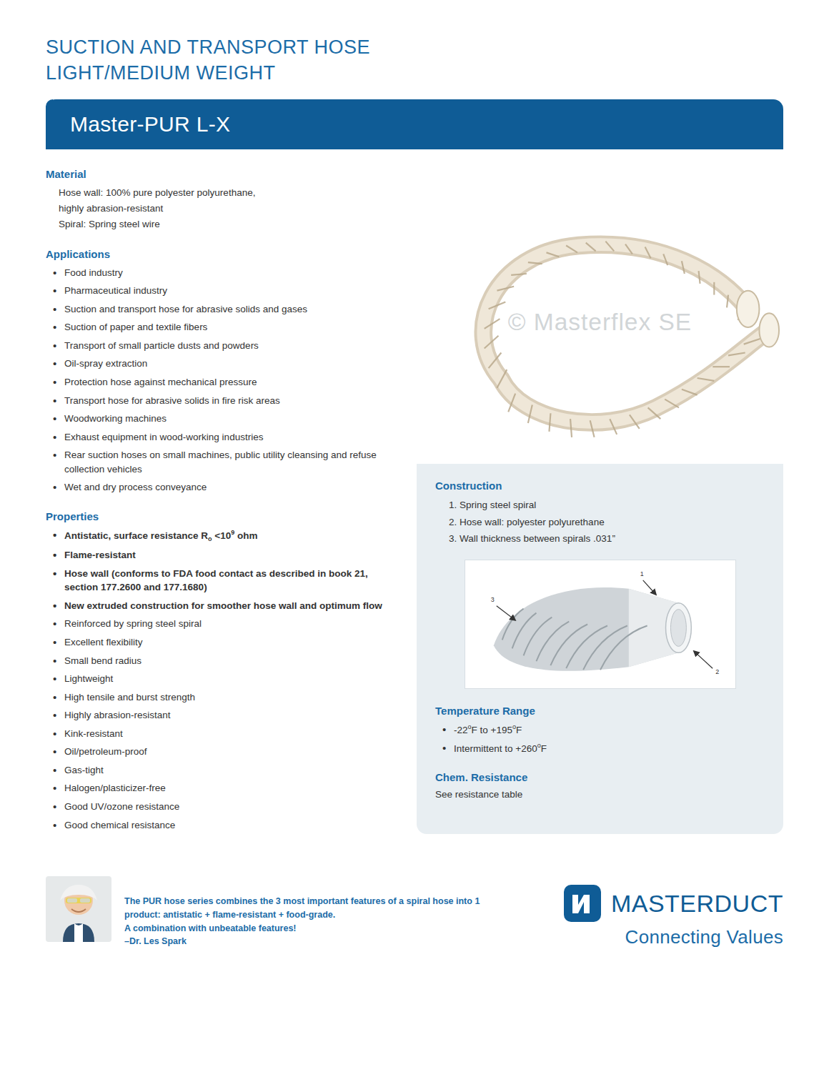Suction and Transport Hose
Light/Medium Weight
Master-PUR L-X
Material
Hose wall: 100% pure polyester polyurethane,
highly abrasion-resistant
Spiral: Spring steel wire
Applications
Food industry
Pharmaceutical industry
Suction and transport hose for abrasive solids and gases
Suction of paper and textile fibers
Transport of small particle dusts and powders
Oil-spray extraction
Protection hose against mechanical pressure
Transport hose for abrasive solids in fire risk areas
Woodworking machines
Exhaust equipment in wood-working industries
Rear suction hoses on small machines, public utility cleansing and refuse collection vehicles
Wet and dry process conveyance
Properties
Antistatic, surface resistance Ro <109 ohm
Flame-resistant
Hose wall (conforms to FDA food contact as described in book 21, section 177.2600 and 177.1680)
New extruded construction for smoother hose wall and optimum flow
Reinforced by spring steel spiral
Excellent flexibility
Small bend radius
Lightweight
High tensile and burst strength
Highly abrasion-resistant
Kink-resistant
Oil/petroleum-proof
Gas-tight
Halogen/plasticizer-free
Good UV/ozone resistance
Good chemical resistance
© Masterflex SE
Construction
Spring steel spiral
Hose wall: polyester polyurethane
Wall thickness between spirals .031”
1 2 3
Temperature Range
-22oF to +195oF
Intermittent to +260oF
Chem. Resistance
See resistance table
The PUR hose series combines the 3 most important features of a spiral hose into 1 product: antistatic + flame-resistant + food-grade.
A combination with unbeatable features!
–Dr. Les Spark
MASTERDUCT
Connecting Values